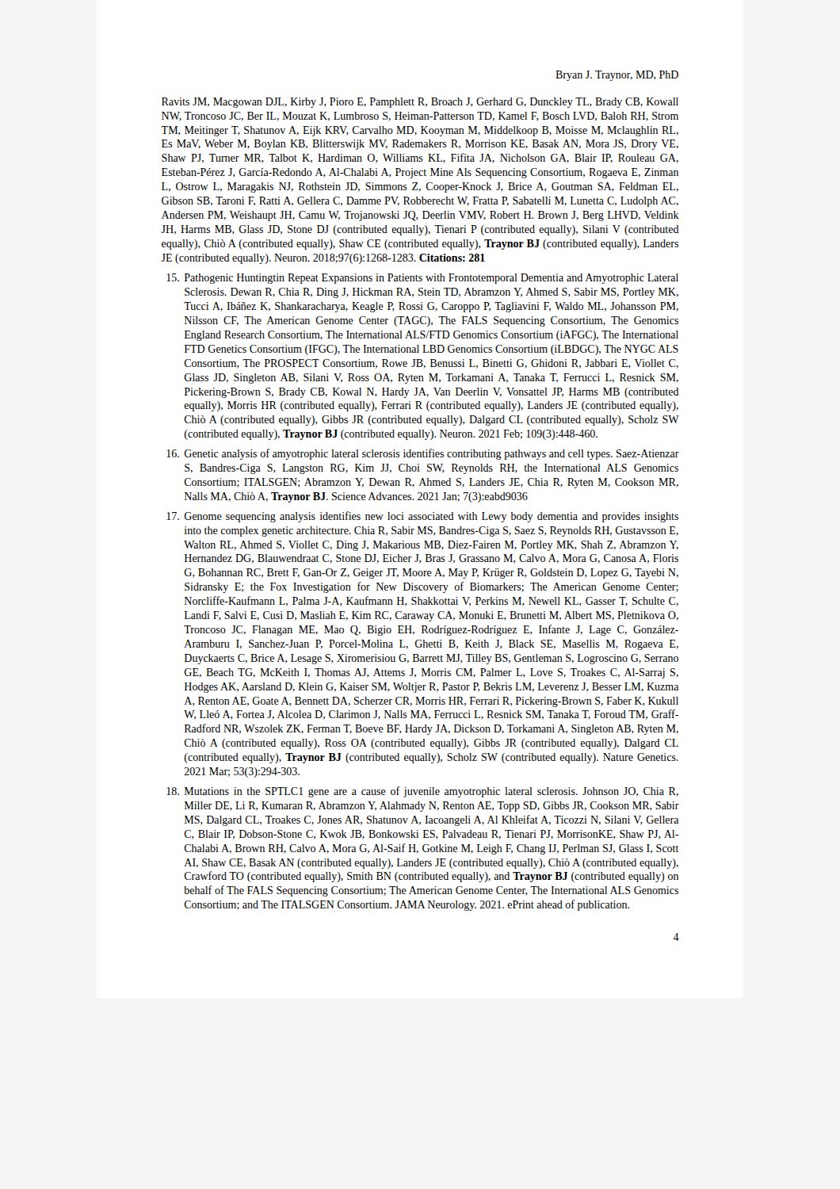Bryan J. Traynor, MD, PhD
Ravits JM, Macgowan DJL, Kirby J, Pioro E, Pamphlett R, Broach J, Gerhard G, Dunckley TL, Brady CB, Kowall NW, Troncoso JC, Ber IL, Mouzat K, Lumbroso S, Heiman-Patterson TD, Kamel F, Bosch LVD, Baloh RH, Strom TM, Meitinger T, Shatunov A, Eijk KRV, Carvalho MD, Kooyman M, Middelkoop B, Moisse M, Mclaughlin RL, Es MaV, Weber M, Boylan KB, Blitterswijk MV, Rademakers R, Morrison KE, Basak AN, Mora JS, Drory VE, Shaw PJ, Turner MR, Talbot K, Hardiman O, Williams KL, Fifita JA, Nicholson GA, Blair IP, Rouleau GA, Esteban-Pérez J, García-Redondo A, Al-Chalabi A, Project Mine Als Sequencing Consortium, Rogaeva E, Zinman L, Ostrow L, Maragakis NJ, Rothstein JD, Simmons Z, Cooper-Knock J, Brice A, Goutman SA, Feldman EL, Gibson SB, Taroni F, Ratti A, Gellera C, Damme PV, Robberecht W, Fratta P, Sabatelli M, Lunetta C, Ludolph AC, Andersen PM, Weishaupt JH, Camu W, Trojanowski JQ, Deerlin VMV, Robert H. Brown J, Berg LHVD, Veldink JH, Harms MB, Glass JD, Stone DJ (contributed equally), Tienari P (contributed equally), Silani V (contributed equally), Chiò A (contributed equally), Shaw CE (contributed equally), Traynor BJ (contributed equally), Landers JE (contributed equally). Neuron. 2018;97(6):1268-1283. Citations: 281
Pathogenic Huntingtin Repeat Expansions in Patients with Frontotemporal Dementia and Amyotrophic Lateral Sclerosis. Dewan R, Chia R, Ding J, Hickman RA, Stein TD, Abramzon Y, Ahmed S, Sabir MS, Portley MK, Tucci A, Ibáñez K, Shankaracharya, Keagle P, Rossi G, Caroppo P, Tagliavini F, Waldo ML, Johansson PM, Nilsson CF, The American Genome Center (TAGC), The FALS Sequencing Consortium, The Genomics England Research Consortium, The International ALS/FTD Genomics Consortium (iAFGC), The International FTD Genetics Consortium (IFGC), The International LBD Genomics Consortium (iLBDGC), The NYGC ALS Consortium, The PROSPECT Consortium, Rowe JB, Benussi L, Binetti G, Ghidoni R, Jabbari E, Viollet C, Glass JD, Singleton AB, Silani V, Ross OA, Ryten M, Torkamani A, Tanaka T, Ferrucci L, Resnick SM, Pickering-Brown S, Brady CB, Kowal N, Hardy JA, Van Deerlin V, Vonsattel JP, Harms MB (contributed equally), Morris HR (contributed equally), Ferrari R (contributed equally), Landers JE (contributed equally), Chiò A (contributed equally), Gibbs JR (contributed equally), Dalgard CL (contributed equally), Scholz SW (contributed equally), Traynor BJ (contributed equally). Neuron. 2021 Feb; 109(3):448-460.
Genetic analysis of amyotrophic lateral sclerosis identifies contributing pathways and cell types. Saez-Atienzar S, Bandres-Ciga S, Langston RG, Kim JJ, Choi SW, Reynolds RH, the International ALS Genomics Consortium; ITALSGEN; Abramzon Y, Dewan R, Ahmed S, Landers JE, Chia R, Ryten M, Cookson MR, Nalls MA, Chiò A, Traynor BJ. Science Advances. 2021 Jan; 7(3):eabd9036
Genome sequencing analysis identifies new loci associated with Lewy body dementia and provides insights into the complex genetic architecture. Chia R, Sabir MS, Bandres-Ciga S, Saez S, Reynolds RH, Gustavsson E, Walton RL, Ahmed S, Viollet C, Ding J, Makarious MB, Diez-Fairen M, Portley MK, Shah Z, Abramzon Y, Hernandez DG, Blauwendraat C, Stone DJ, Eicher J, Bras J, Grassano M, Calvo A, Mora G, Canosa A, Floris G, Bohannan RC, Brett F, Gan-Or Z, Geiger JT, Moore A, May P, Krüger R, Goldstein D, Lopez G, Tayebi N, Sidransky E; the Fox Investigation for New Discovery of Biomarkers; The American Genome Center; Norcliffe-Kaufmann L, Palma J-A, Kaufmann H, Shakkottai V, Perkins M, Newell KL, Gasser T, Schulte C, Landi F, Salvi E, Cusi D, Masliah E, Kim RC, Caraway CA, Monuki E, Brunetti M, Albert MS, Pletnikova O, Troncoso JC, Flanagan ME, Mao Q, Bigio EH, Rodríguez-Rodríguez E, Infante J, Lage C, González-Aramburu I, Sanchez-Juan P, Porcel-Molina L, Ghetti B, Keith J, Black SE, Masellis M, Rogaeva E, Duyckaerts C, Brice A, Lesage S, Xiromerisiou G, Barrett MJ, Tilley BS, Gentleman S, Logroscino G, Serrano GE, Beach TG, McKeith I, Thomas AJ, Attems J, Morris CM, Palmer L, Love S, Troakes C, Al-Sarraj S, Hodges AK, Aarsland D, Klein G, Kaiser SM, Woltjer R, Pastor P, Bekris LM, Leverenz J, Besser LM, Kuzma A, Renton AE, Goate A, Bennett DA, Scherzer CR, Morris HR, Ferrari R, Pickering-Brown S, Faber K, Kukull W, Lleó A, Fortea J, Alcolea D, Clarimon J, Nalls MA, Ferrucci L, Resnick SM, Tanaka T, Foroud TM, Graff-Radford NR, Wszolek ZK, Ferman T, Boeve BF, Hardy JA, Dickson D, Torkamani A, Singleton AB, Ryten M, Chiò A (contributed equally), Ross OA (contributed equally), Gibbs JR (contributed equally), Dalgard CL (contributed equally), Traynor BJ (contributed equally), Scholz SW (contributed equally). Nature Genetics. 2021 Mar; 53(3):294-303.
Mutations in the SPTLC1 gene are a cause of juvenile amyotrophic lateral sclerosis. Johnson JO, Chia R, Miller DE, Li R, Kumaran R, Abramzon Y, Alahmady N, Renton AE, Topp SD, Gibbs JR, Cookson MR, Sabir MS, Dalgard CL, Troakes C, Jones AR, Shatunov A, Iacoangeli A, Al Khleifat A, Ticozzi N, Silani V, Gellera C, Blair IP, Dobson-Stone C, Kwok JB, Bonkowski ES, Palvadeau R, Tienari PJ, MorrisonKE, Shaw PJ, Al-Chalabi A, Brown RH, Calvo A, Mora G, Al-Saif H, Gotkine M, Leigh F, Chang IJ, Perlman SJ, Glass I, Scott AI, Shaw CE, Basak AN (contributed equally), Landers JE (contributed equally), Chiò A (contributed equally), Crawford TO (contributed equally), Smith BN (contributed equally), and Traynor BJ (contributed equally) on behalf of The FALS Sequencing Consortium; The American Genome Center, The International ALS Genomics Consortium; and The ITALSGEN Consortium. JAMA Neurology. 2021. ePrint ahead of publication.
4